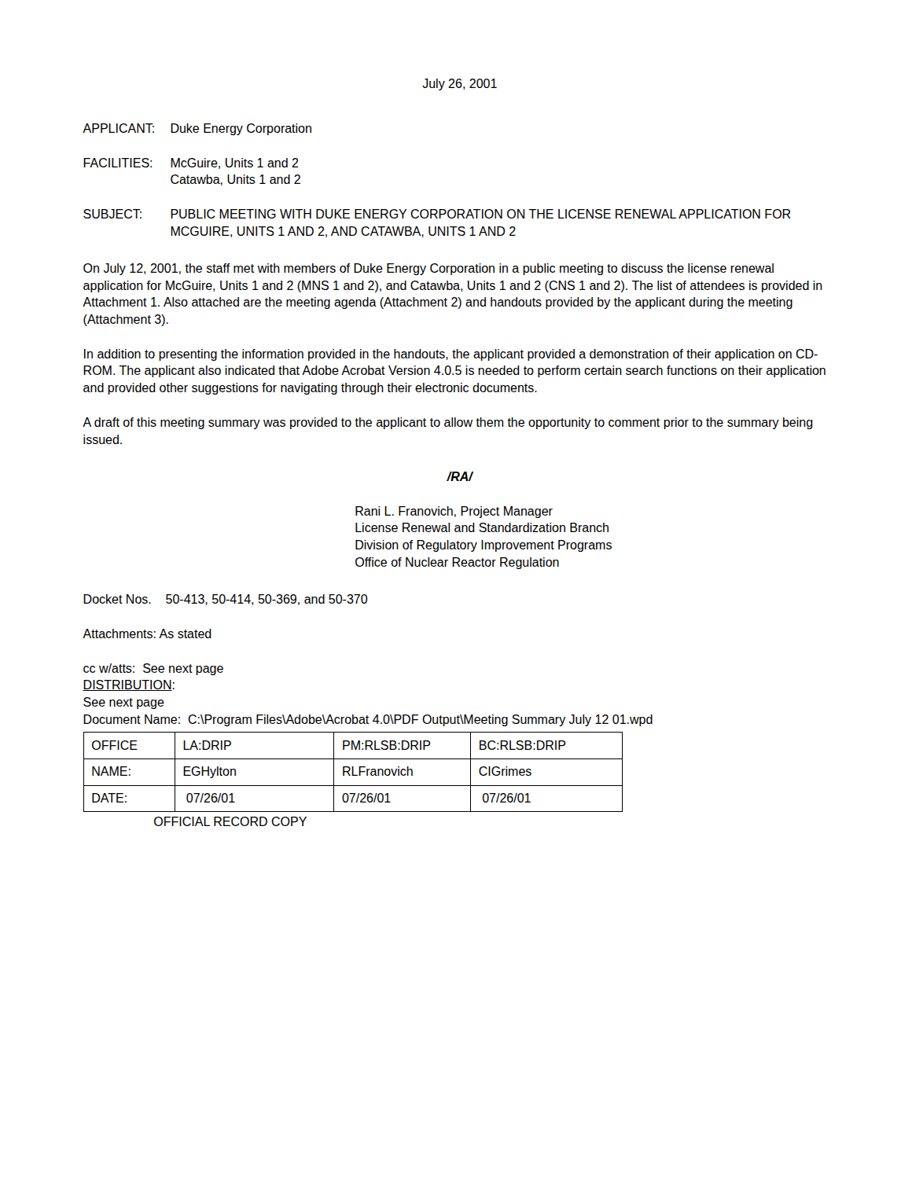July 26, 2001
| APPLICANT: | Duke Energy Corporation |
| FACILITIES: | McGuire, Units 1 and 2 Catawba, Units 1 and 2 |
| SUBJECT: | PUBLIC MEETING WITH DUKE ENERGY CORPORATION ON THE LICENSE RENEWAL APPLICATION FOR MCGUIRE, UNITS 1 AND 2, AND CATAWBA, UNITS 1 AND 2 |
On July 12, 2001, the staff met with members of Duke Energy Corporation in a public meeting to discuss the license renewal application for McGuire, Units 1 and 2 (MNS 1 and 2), and Catawba, Units 1 and 2 (CNS 1 and 2). The list of attendees is provided in Attachment 1. Also attached are the meeting agenda (Attachment 2) and handouts provided by the applicant during the meeting (Attachment 3).
In addition to presenting the information provided in the handouts, the applicant provided a demonstration of their application on CD-ROM. The applicant also indicated that Adobe Acrobat Version 4.0.5 is needed to perform certain search functions on their application and provided other suggestions for navigating through their electronic documents.
A draft of this meeting summary was provided to the applicant to allow them the opportunity to comment prior to the summary being issued.
/RA/
Rani L. Franovich, Project Manager
License Renewal and Standardization Branch
Division of Regulatory Improvement Programs
Office of Nuclear Reactor Regulation
Docket Nos. 50-413, 50-414, 50-369, and 50-370
Attachments: As stated
cc w/atts: See next page
DISTRIBUTION:
See next page
Document Name: C:\Program Files\Adobe\Acrobat 4.0\PDF Output\Meeting Summary July 12 01.wpd
| OFFICE | LA:DRIP | PM:RLSB:DRIP | BC:RLSB:DRIP |
| NAME: | EGHylton | RLFranovich | CIGrimes |
| DATE: | 07/26/01 | 07/26/01 | 07/26/01 |
OFFICIAL RECORD COPY